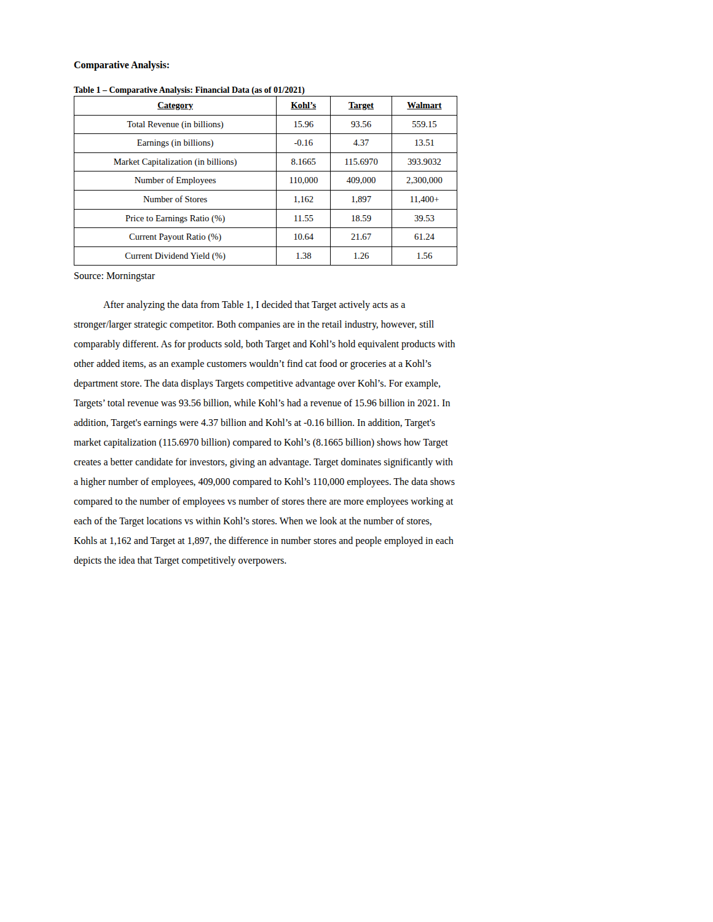Comparative Analysis:
Table 1 – Comparative Analysis: Financial Data (as of 01/2021)
| Category | Kohl’s | Target | Walmart |
| --- | --- | --- | --- |
| Total Revenue (in billions) | 15.96 | 93.56 | 559.15 |
| Earnings (in billions) | -0.16 | 4.37 | 13.51 |
| Market Capitalization (in billions) | 8.1665 | 115.6970 | 393.9032 |
| Number of Employees | 110,000 | 409,000 | 2,300,000 |
| Number of Stores | 1,162 | 1,897 | 11,400+ |
| Price to Earnings Ratio (%) | 11.55 | 18.59 | 39.53 |
| Current Payout Ratio (%) | 10.64 | 21.67 | 61.24 |
| Current Dividend Yield (%) | 1.38 | 1.26 | 1.56 |
Source: Morningstar
After analyzing the data from Table 1, I decided that Target actively acts as a stronger/larger strategic competitor. Both companies are in the retail industry, however, still comparably different. As for products sold, both Target and Kohl’s hold equivalent products with other added items, as an example customers wouldn’t find cat food or groceries at a Kohl’s department store. The data displays Targets competitive advantage over Kohl’s. For example, Targets’ total revenue was 93.56 billion, while Kohl’s had a revenue of 15.96 billion in 2021. In addition, Target's earnings were 4.37 billion and Kohl’s at -0.16 billion. In addition, Target's market capitalization (115.6970 billion) compared to Kohl’s (8.1665 billion) shows how Target creates a better candidate for investors, giving an advantage. Target dominates significantly with a higher number of employees, 409,000 compared to Kohl’s 110,000 employees. The data shows compared to the number of employees vs number of stores there are more employees working at each of the Target locations vs within Kohl’s stores. When we look at the number of stores, Kohls at 1,162 and Target at 1,897, the difference in number stores and people employed in each depicts the idea that Target competitively overpowers.